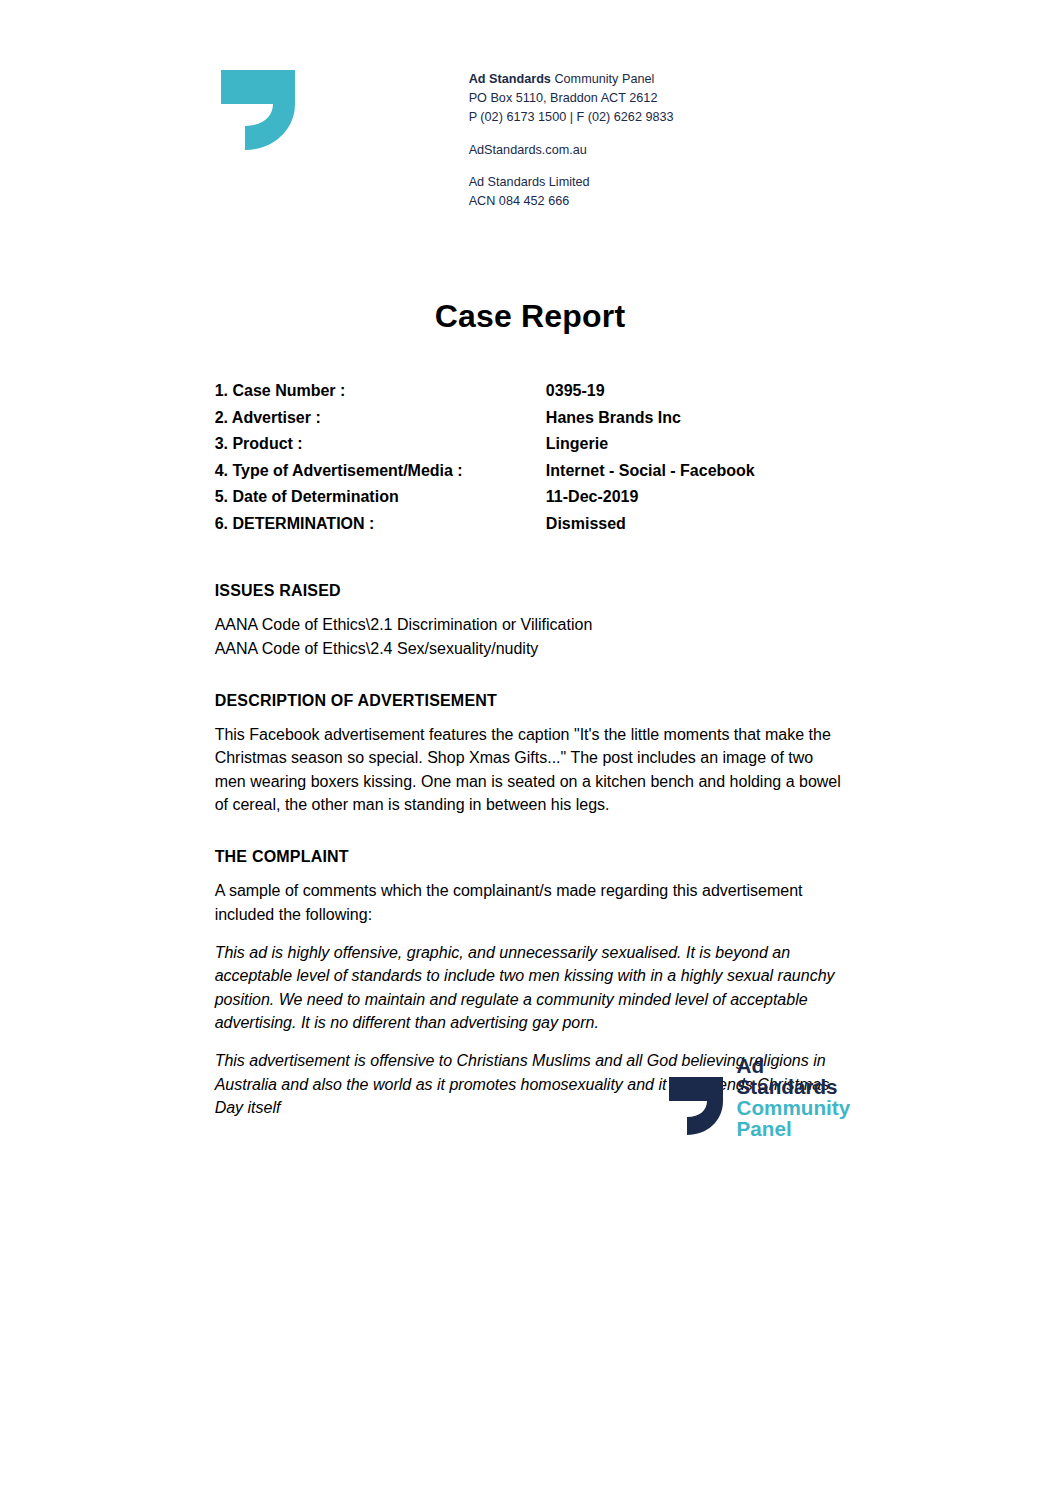Ad Standards Community Panel
PO Box 5110, Braddon ACT 2612
P (02) 6173 1500 | F (02) 6262 9833
AdStandards.com.au
Ad Standards Limited
ACN 084 452 666
Case Report
| 1. Case Number : | 0395-19 |
| 2. Advertiser : | Hanes Brands Inc |
| 3. Product : | Lingerie |
| 4. Type of Advertisement/Media : | Internet - Social - Facebook |
| 5. Date of Determination | 11-Dec-2019 |
| 6. DETERMINATION : | Dismissed |
ISSUES RAISED
AANA Code of Ethics\2.1 Discrimination or Vilification
AANA Code of Ethics\2.4 Sex/sexuality/nudity
DESCRIPTION OF ADVERTISEMENT
This Facebook advertisement features the caption "It's the little moments that make the Christmas season so special. Shop Xmas Gifts..." The post includes an image of two men wearing boxers kissing. One man is seated on a kitchen bench and holding a bowel of cereal, the other man is standing in between his legs.
THE COMPLAINT
A sample of comments which the complainant/s made regarding this advertisement included the following:
This ad is highly offensive, graphic, and unnecessarily sexualised. It is beyond an acceptable level of standards to include two men kissing with in a highly sexual raunchy position. We need to maintain and regulate a community minded level of acceptable advertising. It is no different than advertising gay porn.
This advertisement is offensive to Christians Muslims and all God believing religions in Australia and also the world as it promotes homosexuality and it also afends Christmas Day itself
Ad
Standards
Community
Panel